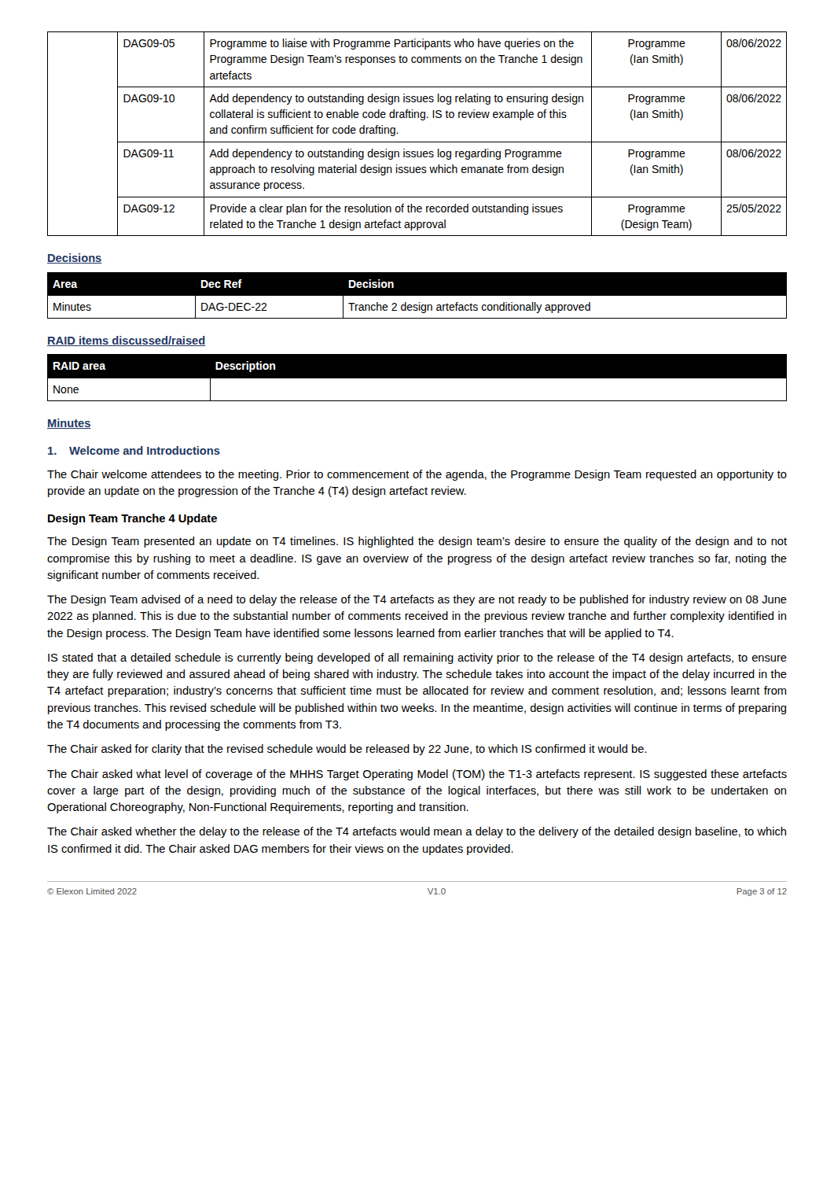| | DAG09-05 | Programme to liaise with Programme Participants who have queries on the Programme Design Team’s responses to comments on the Tranche 1 design artefacts | Programme (Ian Smith) | 08/06/2022 |
| DAG09-10 | Add dependency to outstanding design issues log relating to ensuring design collateral is sufficient to enable code drafting. IS to review example of this and confirm sufficient for code drafting. | Programme (Ian Smith) | 08/06/2022 |
| DAG09-11 | Add dependency to outstanding design issues log regarding Programme approach to resolving material design issues which emanate from design assurance process. | Programme (Ian Smith) | 08/06/2022 |
| DAG09-12 | Provide a clear plan for the resolution of the recorded outstanding issues related to the Tranche 1 design artefact approval | Programme (Design Team) | 25/05/2022 |
Decisions
| Area | Dec Ref | Decision |
| --- | --- | --- |
| Minutes | DAG-DEC-22 | Tranche 2 design artefacts conditionally approved |
RAID items discussed/raised
| RAID area | Description |
| --- | --- |
| None | |
Minutes
1. Welcome and Introductions
The Chair welcome attendees to the meeting. Prior to commencement of the agenda, the Programme Design Team requested an opportunity to provide an update on the progression of the Tranche 4 (T4) design artefact review.
Design Team Tranche 4 Update
The Design Team presented an update on T4 timelines. IS highlighted the design team’s desire to ensure the quality of the design and to not compromise this by rushing to meet a deadline. IS gave an overview of the progress of the design artefact review tranches so far, noting the significant number of comments received.
The Design Team advised of a need to delay the release of the T4 artefacts as they are not ready to be published for industry review on 08 June 2022 as planned. This is due to the substantial number of comments received in the previous review tranche and further complexity identified in the Design process. The Design Team have identified some lessons learned from earlier tranches that will be applied to T4.
IS stated that a detailed schedule is currently being developed of all remaining activity prior to the release of the T4 design artefacts, to ensure they are fully reviewed and assured ahead of being shared with industry. The schedule takes into account the impact of the delay incurred in the T4 artefact preparation; industry’s concerns that sufficient time must be allocated for review and comment resolution, and; lessons learnt from previous tranches. This revised schedule will be published within two weeks. In the meantime, design activities will continue in terms of preparing the T4 documents and processing the comments from T3.
The Chair asked for clarity that the revised schedule would be released by 22 June, to which IS confirmed it would be.
The Chair asked what level of coverage of the MHHS Target Operating Model (TOM) the T1-3 artefacts represent. IS suggested these artefacts cover a large part of the design, providing much of the substance of the logical interfaces, but there was still work to be undertaken on Operational Choreography, Non-Functional Requirements, reporting and transition.
The Chair asked whether the delay to the release of the T4 artefacts would mean a delay to the delivery of the detailed design baseline, to which IS confirmed it did. The Chair asked DAG members for their views on the updates provided.
© Elexon Limited 2022 V1.0 Page 3 of 12